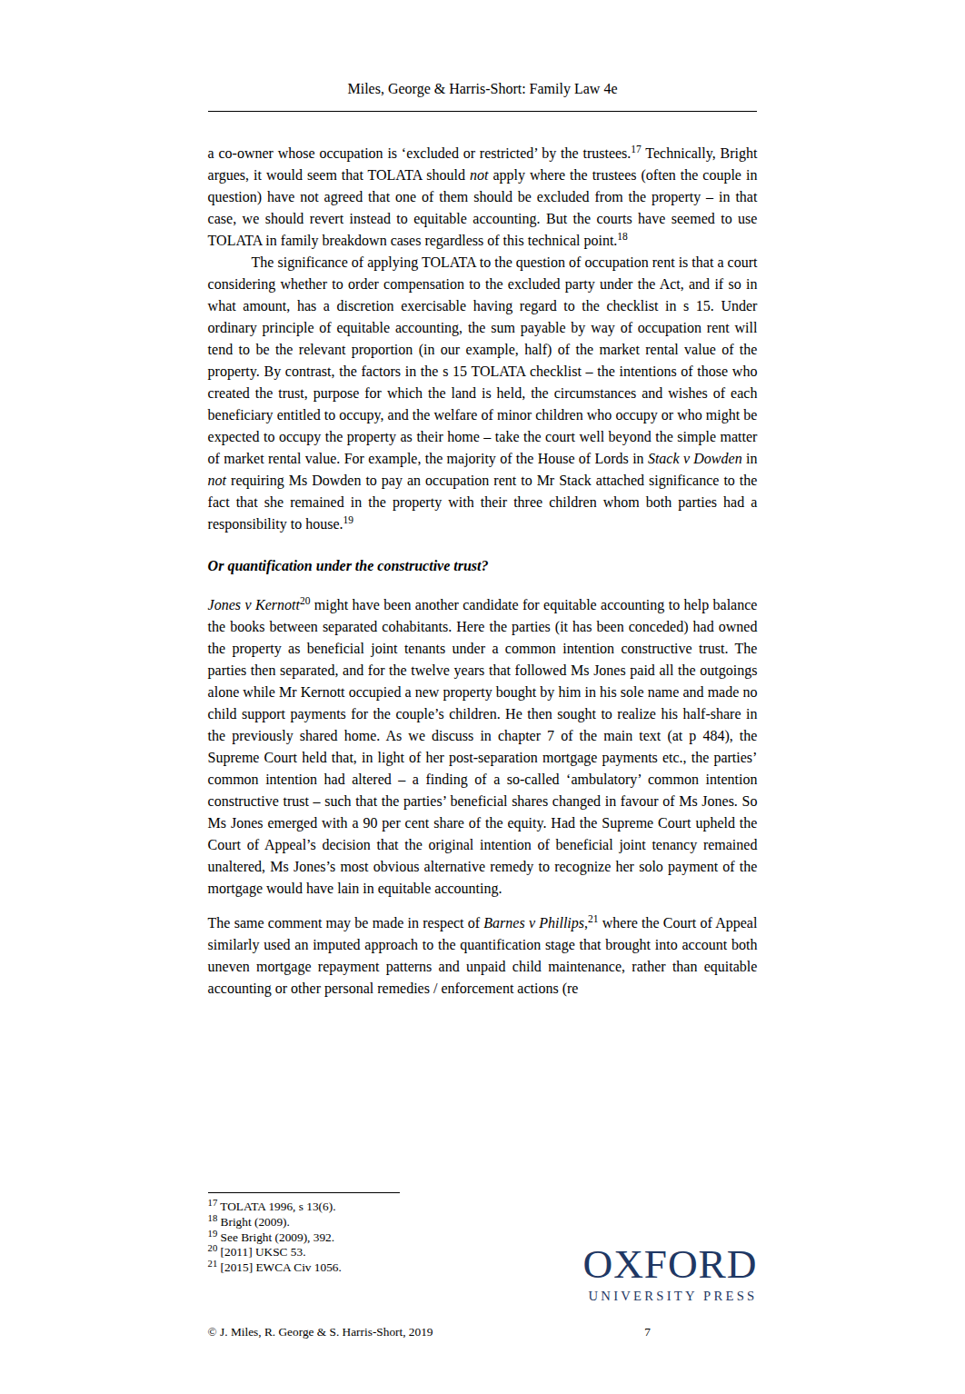Miles, George & Harris-Short: Family Law 4e
a co-owner whose occupation is ‘excluded or restricted’ by the trustees.17 Technically, Bright argues, it would seem that TOLATA should not apply where the trustees (often the couple in question) have not agreed that one of them should be excluded from the property – in that case, we should revert instead to equitable accounting. But the courts have seemed to use TOLATA in family breakdown cases regardless of this technical point.18
The significance of applying TOLATA to the question of occupation rent is that a court considering whether to order compensation to the excluded party under the Act, and if so in what amount, has a discretion exercisable having regard to the checklist in s 15. Under ordinary principle of equitable accounting, the sum payable by way of occupation rent will tend to be the relevant proportion (in our example, half) of the market rental value of the property. By contrast, the factors in the s 15 TOLATA checklist – the intentions of those who created the trust, purpose for which the land is held, the circumstances and wishes of each beneficiary entitled to occupy, and the welfare of minor children who occupy or who might be expected to occupy the property as their home – take the court well beyond the simple matter of market rental value. For example, the majority of the House of Lords in Stack v Dowden in not requiring Ms Dowden to pay an occupation rent to Mr Stack attached significance to the fact that she remained in the property with their three children whom both parties had a responsibility to house.19
Or quantification under the constructive trust?
Jones v Kernott20 might have been another candidate for equitable accounting to help balance the books between separated cohabitants. Here the parties (it has been conceded) had owned the property as beneficial joint tenants under a common intention constructive trust. The parties then separated, and for the twelve years that followed Ms Jones paid all the outgoings alone while Mr Kernott occupied a new property bought by him in his sole name and made no child support payments for the couple’s children. He then sought to realize his half-share in the previously shared home. As we discuss in chapter 7 of the main text (at p 484), the Supreme Court held that, in light of her post-separation mortgage payments etc., the parties’ common intention had altered – a finding of a so-called ‘ambulatory’ common intention constructive trust – such that the parties’ beneficial shares changed in favour of Ms Jones. So Ms Jones emerged with a 90 per cent share of the equity. Had the Supreme Court upheld the Court of Appeal’s decision that the original intention of beneficial joint tenancy remained unaltered, Ms Jones’s most obvious alternative remedy to recognize her solo payment of the mortgage would have lain in equitable accounting.
The same comment may be made in respect of Barnes v Phillips,21 where the Court of Appeal similarly used an imputed approach to the quantification stage that brought into account both uneven mortgage repayment patterns and unpaid child maintenance, rather than equitable accounting or other personal remedies / enforcement actions (re
17 TOLATA 1996, s 13(6).
18 Bright (2009).
19 See Bright (2009), 392.
20 [2011] UKSC 53.
21 [2015] EWCA Civ 1056.
OXFORD
UNIVERSITY PRESS
© J. Miles, R. George & S. Harris-Short, 2019
7